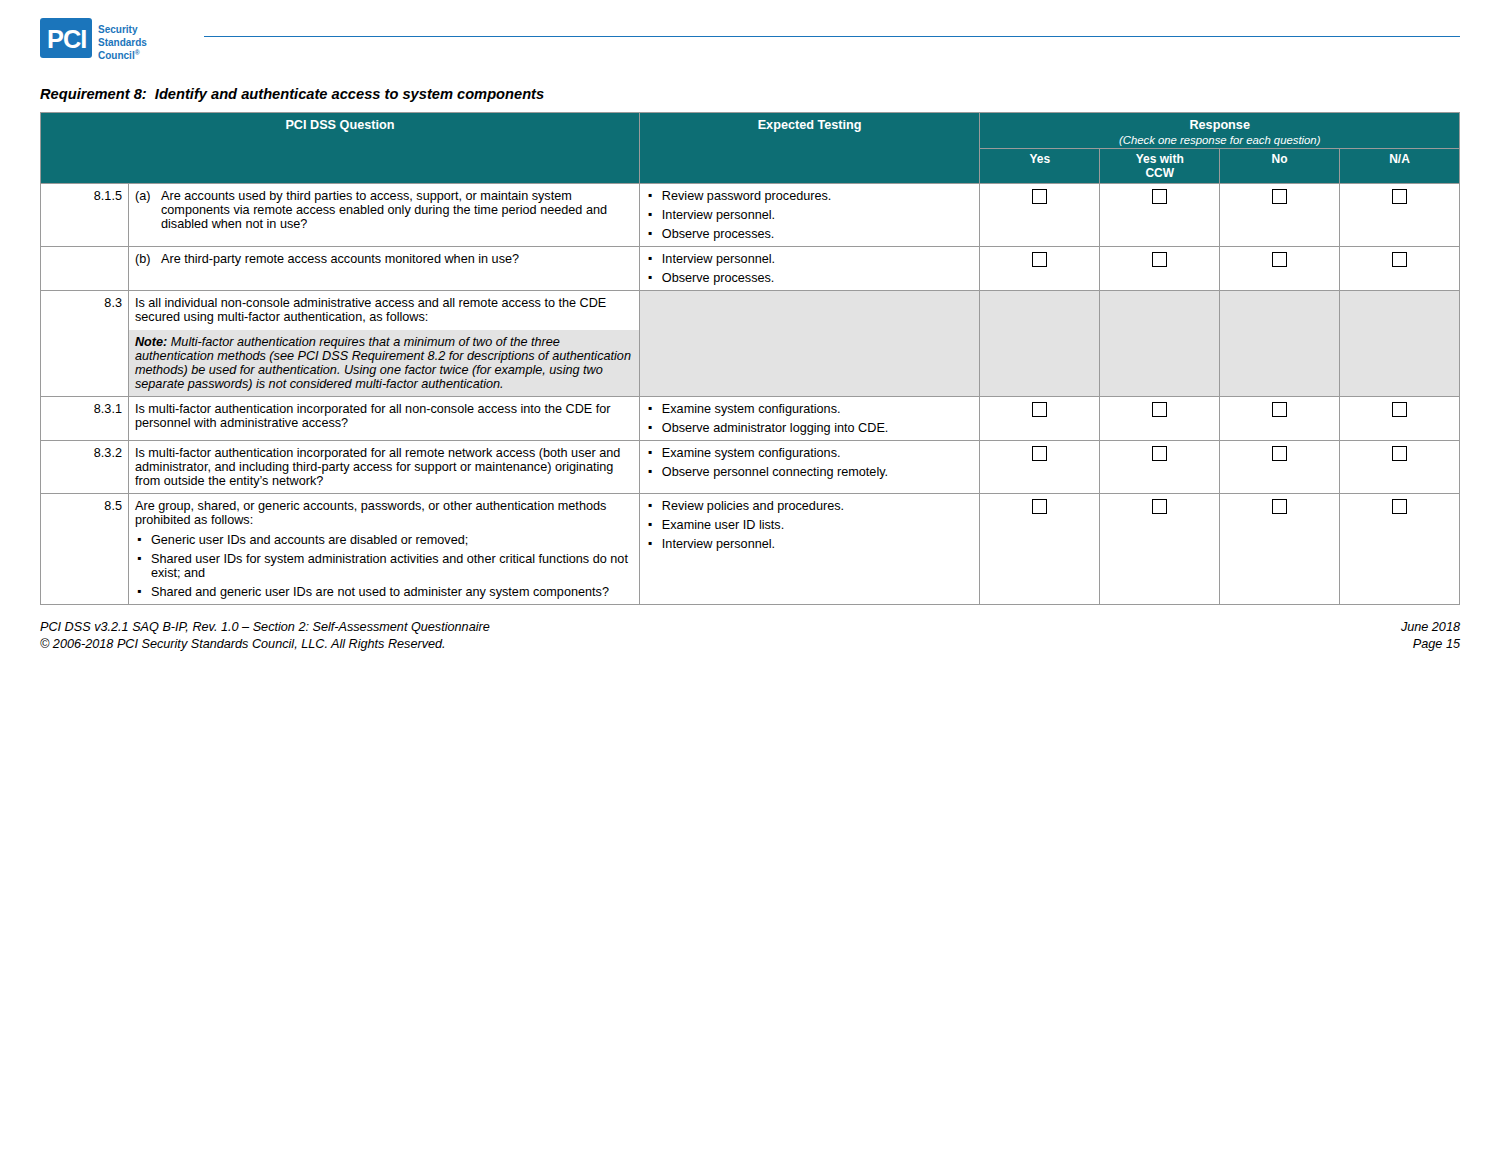PCI
Security
Standards Council®
Requirement 8: Identify and authenticate access to system components
| PCI DSS Question | Expected Testing | Response (Check one response for each question) |
| --- | --- | --- |
| Yes | Yes with CCW | No | N/A |
| 8.1.5 | (a) Are accounts used by third parties to access, support, or maintain system components via remote access enabled only during the time period needed and disabled when not in use? | Review password procedures. Interview personnel. Observe processes. | | | | |
| | (b) Are third-party remote access accounts monitored when in use? | Interview personnel. Observe processes. | | | | |
| 8.3 | Is all individual non-console administrative access and all remote access to the CDE secured using multi-factor authentication, as follows: Note: Multi-factor authentication requires that a minimum of two of the three authentication methods (see PCI DSS Requirement 8.2 for descriptions of authentication methods) be used for authentication. Using one factor twice (for example, using two separate passwords) is not considered multi-factor authentication. | | | | | |
| 8.3.1 | Is multi-factor authentication incorporated for all non-console access into the CDE for personnel with administrative access? | Examine system configurations. Observe administrator logging into CDE. | | | | |
| 8.3.2 | Is multi-factor authentication incorporated for all remote network access (both user and administrator, and including third-party access for support or maintenance) originating from outside the entity’s network? | Examine system configurations. Observe personnel connecting remotely. | | | | |
| 8.5 | Are group, shared, or generic accounts, passwords, or other authentication methods prohibited as follows: Generic user IDs and accounts are disabled or removed; Shared user IDs for system administration activities and other critical functions do not exist; and Shared and generic user IDs are not used to administer any system components? | Review policies and procedures. Examine user ID lists. Interview personnel. | | | | |
PCI DSS v3.2.1 SAQ B-IP, Rev. 1.0 – Section 2: Self-Assessment Questionnaire
© 2006-2018 PCI Security Standards Council, LLC. All Rights Reserved.
June 2018
Page 15